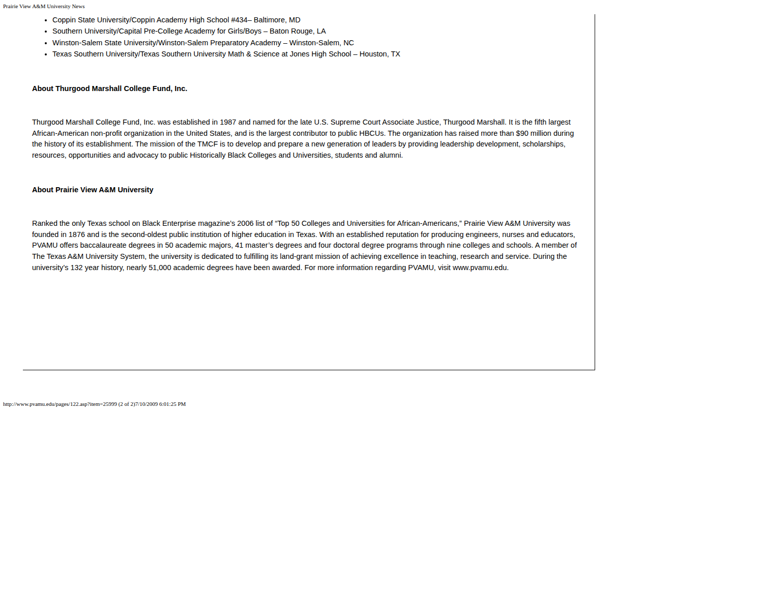Prairie View A&M University News
Coppin State University/Coppin Academy High School #434– Baltimore, MD
Southern University/Capital Pre-College Academy for Girls/Boys – Baton Rouge, LA
Winston-Salem State University/Winston-Salem Preparatory Academy – Winston-Salem, NC
Texas Southern University/Texas Southern University Math & Science at Jones High School – Houston, TX
About Thurgood Marshall College Fund, Inc.
Thurgood Marshall College Fund, Inc. was established in 1987 and named for the late U.S. Supreme Court Associate Justice, Thurgood Marshall. It is the fifth largest African-American non-profit organization in the United States, and is the largest contributor to public HBCUs. The organization has raised more than $90 million during the history of its establishment. The mission of the TMCF is to develop and prepare a new generation of leaders by providing leadership development, scholarships, resources, opportunities and advocacy to public Historically Black Colleges and Universities, students and alumni.
About Prairie View A&M University
Ranked the only Texas school on Black Enterprise magazine’s 2006 list of “Top 50 Colleges and Universities for African-Americans,” Prairie View A&M University was founded in 1876 and is the second-oldest public institution of higher education in Texas. With an established reputation for producing engineers, nurses and educators, PVAMU offers baccalaureate degrees in 50 academic majors, 41 master’s degrees and four doctoral degree programs through nine colleges and schools. A member of The Texas A&M University System, the university is dedicated to fulfilling its land-grant mission of achieving excellence in teaching, research and service. During the university’s 132 year history, nearly 51,000 academic degrees have been awarded. For more information regarding PVAMU, visit www.pvamu.edu.
http://www.pvamu.edu/pages/122.asp?item=25999 (2 of 2)7/10/2009 6:01:25 PM